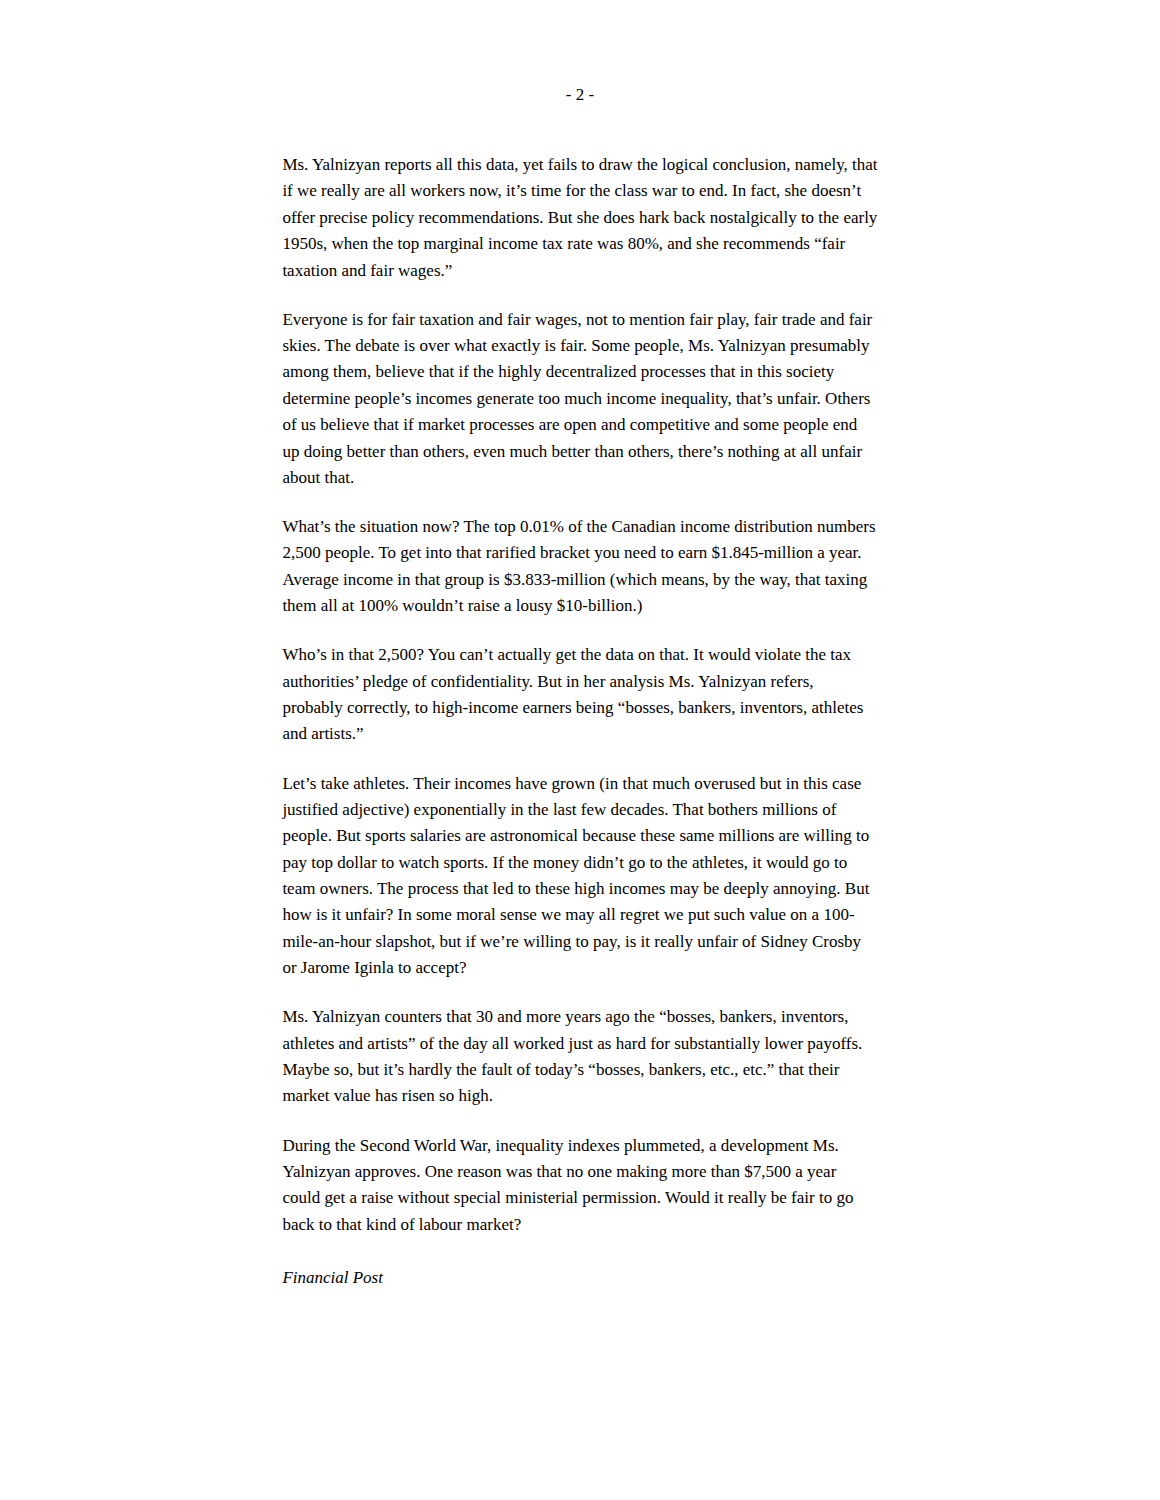- 2 -
Ms. Yalnizyan reports all this data, yet fails to draw the logical conclusion, namely, that if we really are all workers now, it’s time for the class war to end. In fact, she doesn’t offer precise policy recommendations. But she does hark back nostalgically to the early 1950s, when the top marginal income tax rate was 80%, and she recommends “fair taxation and fair wages.”
Everyone is for fair taxation and fair wages, not to mention fair play, fair trade and fair skies. The debate is over what exactly is fair. Some people, Ms. Yalnizyan presumably among them, believe that if the highly decentralized processes that in this society determine people’s incomes generate too much income inequality, that’s unfair. Others of us believe that if market processes are open and competitive and some people end up doing better than others, even much better than others, there’s nothing at all unfair about that.
What’s the situation now? The top 0.01% of the Canadian income distribution numbers 2,500 people. To get into that rarified bracket you need to earn $1.845-million a year. Average income in that group is $3.833-million (which means, by the way, that taxing them all at 100% wouldn’t raise a lousy $10-billion.)
Who’s in that 2,500? You can’t actually get the data on that. It would violate the tax authorities’ pledge of confidentiality. But in her analysis Ms. Yalnizyan refers, probably correctly, to high-income earners being “bosses, bankers, inventors, athletes and artists.”
Let’s take athletes. Their incomes have grown (in that much overused but in this case justified adjective) exponentially in the last few decades. That bothers millions of people. But sports salaries are astronomical because these same millions are willing to pay top dollar to watch sports. If the money didn’t go to the athletes, it would go to team owners. The process that led to these high incomes may be deeply annoying. But how is it unfair? In some moral sense we may all regret we put such value on a 100-mile-an-hour slapshot, but if we’re willing to pay, is it really unfair of Sidney Crosby or Jarome Iginla to accept?
Ms. Yalnizyan counters that 30 and more years ago the “bosses, bankers, inventors, athletes and artists” of the day all worked just as hard for substantially lower payoffs. Maybe so, but it’s hardly the fault of today’s “bosses, bankers, etc., etc.” that their market value has risen so high.
During the Second World War, inequality indexes plummeted, a development Ms. Yalnizyan approves. One reason was that no one making more than $7,500 a year could get a raise without special ministerial permission. Would it really be fair to go back to that kind of labour market?
Financial Post